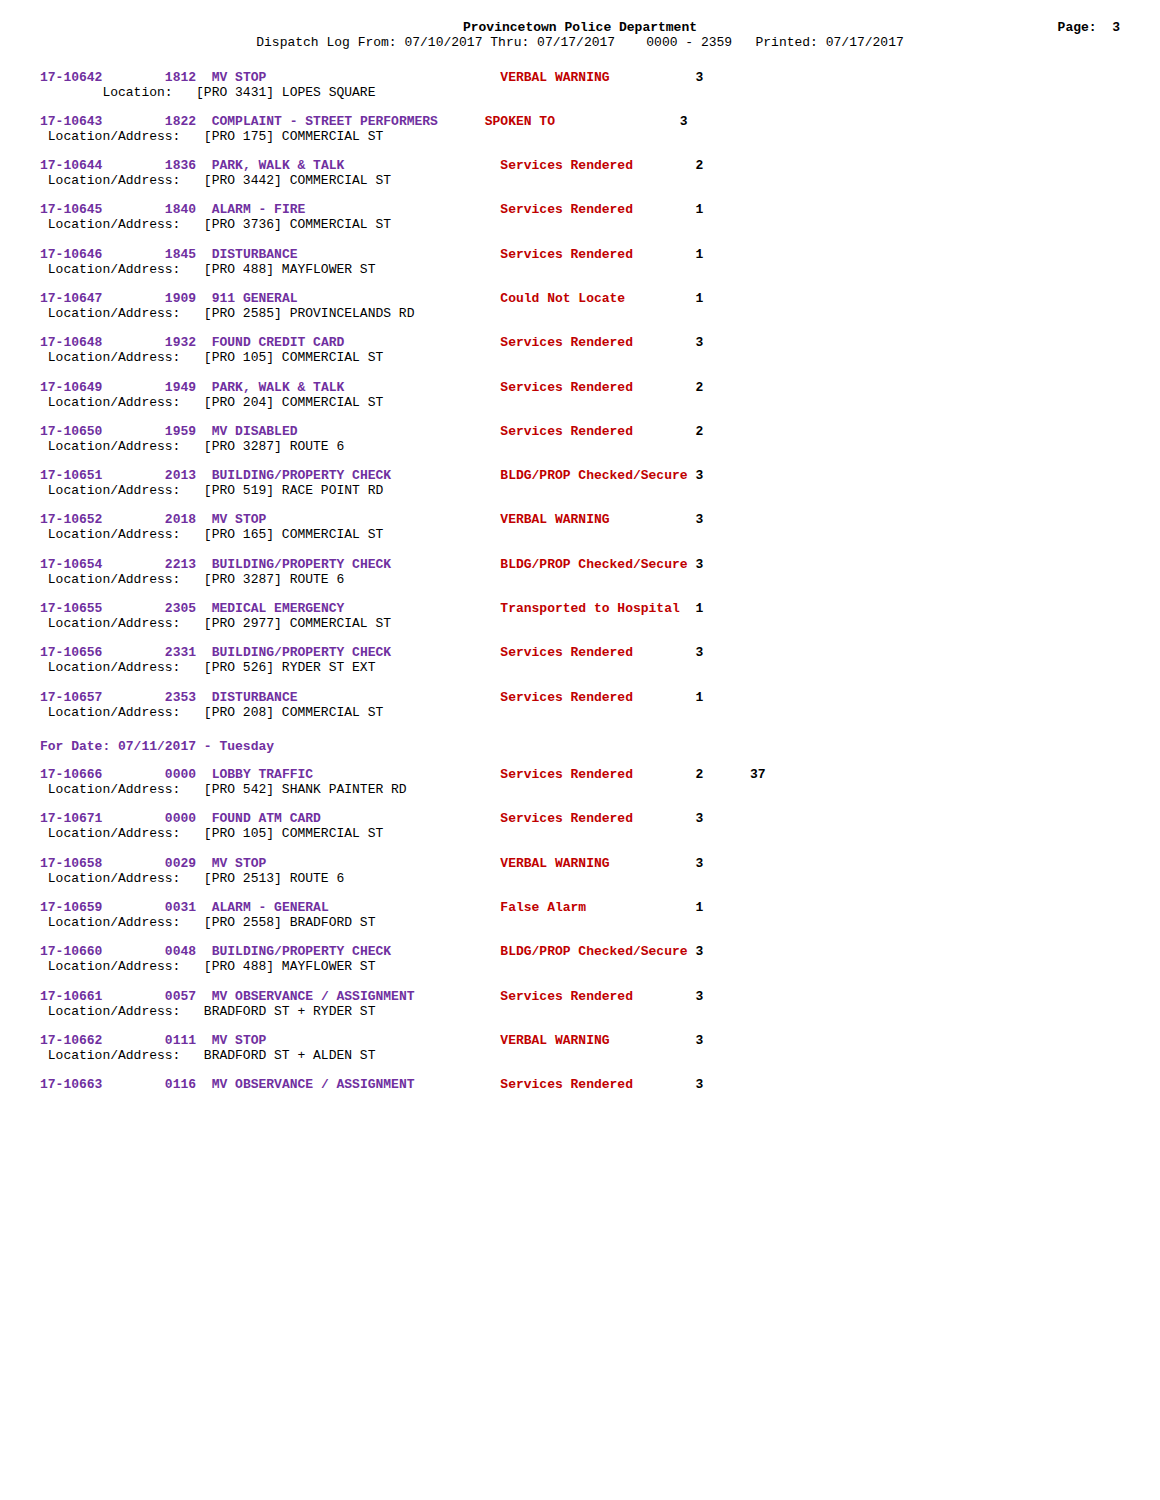Provincetown Police Department Page: 3
Dispatch Log From: 07/10/2017 Thru: 07/17/2017 0000 - 2359 Printed: 07/17/2017
17-10642 1812 MV STOP VERBAL WARNING 3
Location: [PRO 3431] LOPES SQUARE
17-10643 1822 COMPLAINT - STREET PERFORMERS SPOKEN TO 3
Location/Address: [PRO 175] COMMERCIAL ST
17-10644 1836 PARK, WALK & TALK Services Rendered 2
Location/Address: [PRO 3442] COMMERCIAL ST
17-10645 1840 ALARM - FIRE Services Rendered 1
Location/Address: [PRO 3736] COMMERCIAL ST
17-10646 1845 DISTURBANCE Services Rendered 1
Location/Address: [PRO 488] MAYFLOWER ST
17-10647 1909 911 GENERAL Could Not Locate 1
Location/Address: [PRO 2585] PROVINCELANDS RD
17-10648 1932 FOUND CREDIT CARD Services Rendered 3
Location/Address: [PRO 105] COMMERCIAL ST
17-10649 1949 PARK, WALK & TALK Services Rendered 2
Location/Address: [PRO 204] COMMERCIAL ST
17-10650 1959 MV DISABLED Services Rendered 2
Location/Address: [PRO 3287] ROUTE 6
17-10651 2013 BUILDING/PROPERTY CHECK BLDG/PROP Checked/Secure 3
Location/Address: [PRO 519] RACE POINT RD
17-10652 2018 MV STOP VERBAL WARNING 3
Location/Address: [PRO 165] COMMERCIAL ST
17-10654 2213 BUILDING/PROPERTY CHECK BLDG/PROP Checked/Secure 3
Location/Address: [PRO 3287] ROUTE 6
17-10655 2305 MEDICAL EMERGENCY Transported to Hospital 1
Location/Address: [PRO 2977] COMMERCIAL ST
17-10656 2331 BUILDING/PROPERTY CHECK Services Rendered 3
Location/Address: [PRO 526] RYDER ST EXT
17-10657 2353 DISTURBANCE Services Rendered 1
Location/Address: [PRO 208] COMMERCIAL ST
For Date: 07/11/2017 - Tuesday
17-10666 0000 LOBBY TRAFFIC Services Rendered 2 37
Location/Address: [PRO 542] SHANK PAINTER RD
17-10671 0000 FOUND ATM CARD Services Rendered 3
Location/Address: [PRO 105] COMMERCIAL ST
17-10658 0029 MV STOP VERBAL WARNING 3
Location/Address: [PRO 2513] ROUTE 6
17-10659 0031 ALARM - GENERAL False Alarm 1
Location/Address: [PRO 2558] BRADFORD ST
17-10660 0048 BUILDING/PROPERTY CHECK BLDG/PROP Checked/Secure 3
Location/Address: [PRO 488] MAYFLOWER ST
17-10661 0057 MV OBSERVANCE / ASSIGNMENT Services Rendered 3
Location/Address: BRADFORD ST + RYDER ST
17-10662 0111 MV STOP VERBAL WARNING 3
Location/Address: BRADFORD ST + ALDEN ST
17-10663 0116 MV OBSERVANCE / ASSIGNMENT Services Rendered 3